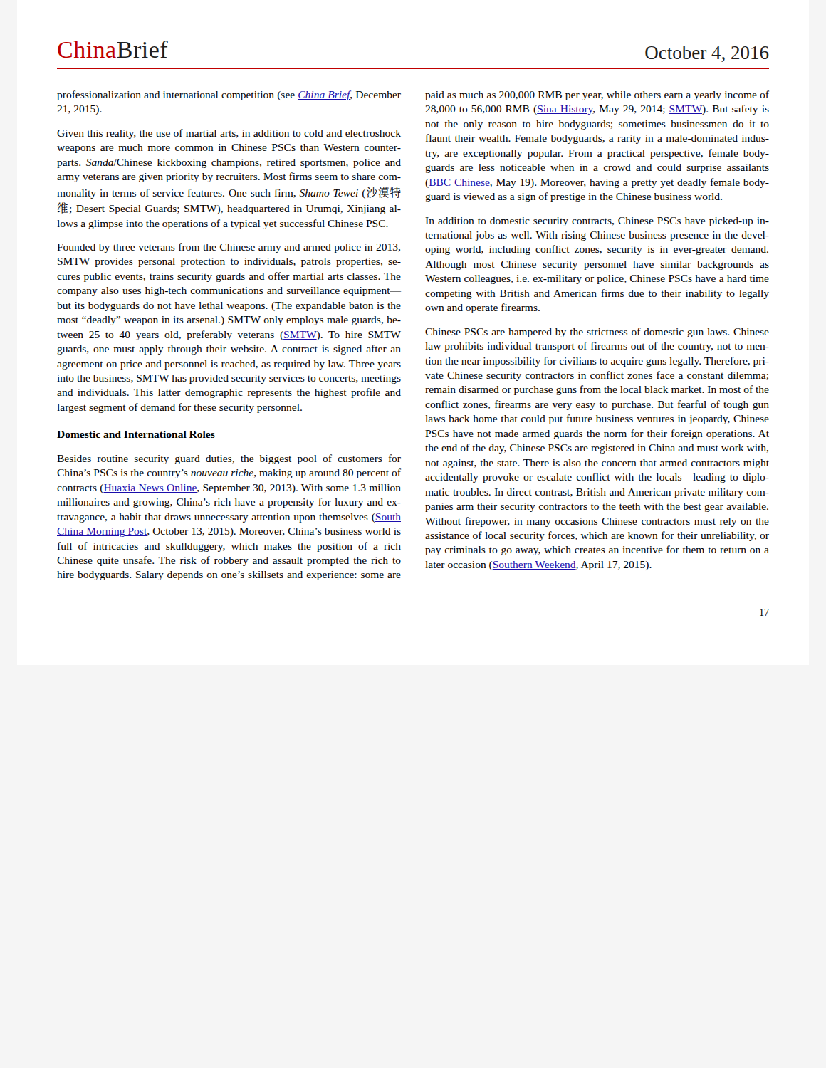China Brief
October 4, 2016
professionalization and international competition (see China Brief, December 21, 2015).
Given this reality, the use of martial arts, in addition to cold and electroshock weapons are much more common in Chinese PSCs than Western counterparts. Sanda/Chinese kickboxing champions, retired sportsmen, police and army veterans are given priority by recruiters. Most firms seem to share commonality in terms of service features. One such firm, Shamo Tewei (沙漠特维; Desert Special Guards; SMTW), headquartered in Urumqi, Xinjiang allows a glimpse into the operations of a typical yet successful Chinese PSC.
Founded by three veterans from the Chinese army and armed police in 2013, SMTW provides personal protection to individuals, patrols properties, secures public events, trains security guards and offer martial arts classes. The company also uses high-tech communications and surveillance equipment—but its bodyguards do not have lethal weapons. (The expandable baton is the most “deadly” weapon in its arsenal.) SMTW only employs male guards, between 25 to 40 years old, preferably veterans (SMTW). To hire SMTW guards, one must apply through their website. A contract is signed after an agreement on price and personnel is reached, as required by law. Three years into the business, SMTW has provided security services to concerts, meetings and individuals. This latter demographic represents the highest profile and largest segment of demand for these security personnel.
Domestic and International Roles
Besides routine security guard duties, the biggest pool of customers for China’s PSCs is the country’s nouveau riche, making up around 80 percent of contracts (Huaxia News Online, September 30, 2013). With some 1.3 million millionaires and growing, China’s rich have a propensity for luxury and extravagance, a habit that draws unnecessary attention upon themselves (South China Morning Post, October 13, 2015). Moreover, China’s business world is full of intricacies and skullduggery, which makes the position of a rich Chinese quite unsafe. The risk of robbery and assault prompted the rich to hire bodyguards. Salary depends on one’s skillsets and experience: some are paid as much as 200,000 RMB per year, while others earn a yearly income of 28,000 to 56,000 RMB (Sina History, May 29, 2014; SMTW). But safety is not the only reason to hire bodyguards; sometimes businessmen do it to flaunt their wealth. Female bodyguards, a rarity in a male-dominated industry, are exceptionally popular. From a practical perspective, female bodyguards are less noticeable when in a crowd and could surprise assailants (BBC Chinese, May 19). Moreover, having a pretty yet deadly female bodyguard is viewed as a sign of prestige in the Chinese business world.
In addition to domestic security contracts, Chinese PSCs have picked-up international jobs as well. With rising Chinese business presence in the developing world, including conflict zones, security is in ever-greater demand. Although most Chinese security personnel have similar backgrounds as Western colleagues, i.e. ex-military or police, Chinese PSCs have a hard time competing with British and American firms due to their inability to legally own and operate firearms.
Chinese PSCs are hampered by the strictness of domestic gun laws. Chinese law prohibits individual transport of firearms out of the country, not to mention the near impossibility for civilians to acquire guns legally. Therefore, private Chinese security contractors in conflict zones face a constant dilemma; remain disarmed or purchase guns from the local black market. In most of the conflict zones, firearms are very easy to purchase. But fearful of tough gun laws back home that could put future business ventures in jeopardy, Chinese PSCs have not made armed guards the norm for their foreign operations. At the end of the day, Chinese PSCs are registered in China and must work with, not against, the state. There is also the concern that armed contractors might accidentally provoke or escalate conflict with the locals—leading to diplomatic troubles. In direct contrast, British and American private military companies arm their security contractors to the teeth with the best gear available. Without firepower, in many occasions Chinese contractors must rely on the assistance of local security forces, which are known for their unreliability, or pay criminals to go away, which creates an incentive for them to return on a later occasion (Southern Weekend, April 17, 2015).
17